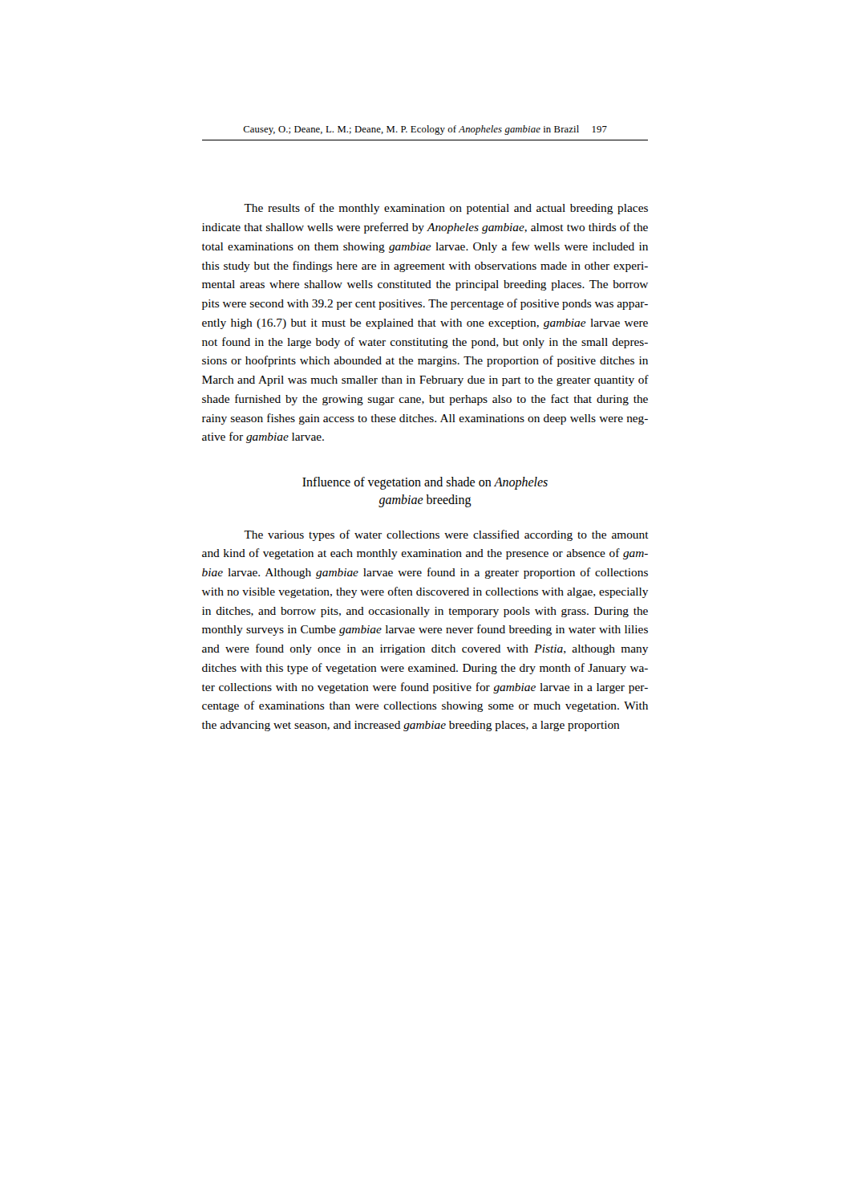Causey, O.; Deane, L. M.; Deane, M. P. Ecology of Anopheles gambiae in Brazil197
The results of the monthly examination on potential and actual breeding places indicate that shallow wells were preferred by Anopheles gambiae, almost two thirds of the total examinations on them showing gambiae larvae. Only a few wells were included in this study but the findings here are in agreement with observations made in other experimental areas where shallow wells constituted the principal breeding places. The borrow pits were second with 39.2 per cent positives. The percentage of positive ponds was apparently high (16.7) but it must be explained that with one exception, gambiae larvae were not found in the large body of water constituting the pond, but only in the small depressions or hoofprints which abounded at the margins. The proportion of positive ditches in March and April was much smaller than in February due in part to the greater quantity of shade furnished by the growing sugar cane, but perhaps also to the fact that during the rainy season fishes gain access to these ditches. All examinations on deep wells were negative for gambiae larvae.
Influence of vegetation and shade on Anopheles
gambiae breeding
The various types of water collections were classified according to the amount and kind of vegetation at each monthly examination and the presence or absence of gambiae larvae. Although gambiae larvae were found in a greater proportion of collections with no visible vegetation, they were often discovered in collections with algae, especially in ditches, and borrow pits, and occasionally in temporary pools with grass. During the monthly surveys in Cumbe gambiae larvae were never found breeding in water with lilies and were found only once in an irrigation ditch covered with Pistia, although many ditches with this type of vegetation were examined. During the dry month of January water collections with no vegetation were found positive for gambiae larvae in a larger percentage of examinations than were collections showing some or much vegetation. With the advancing wet season, and increased gambiae breeding places, a large proportion